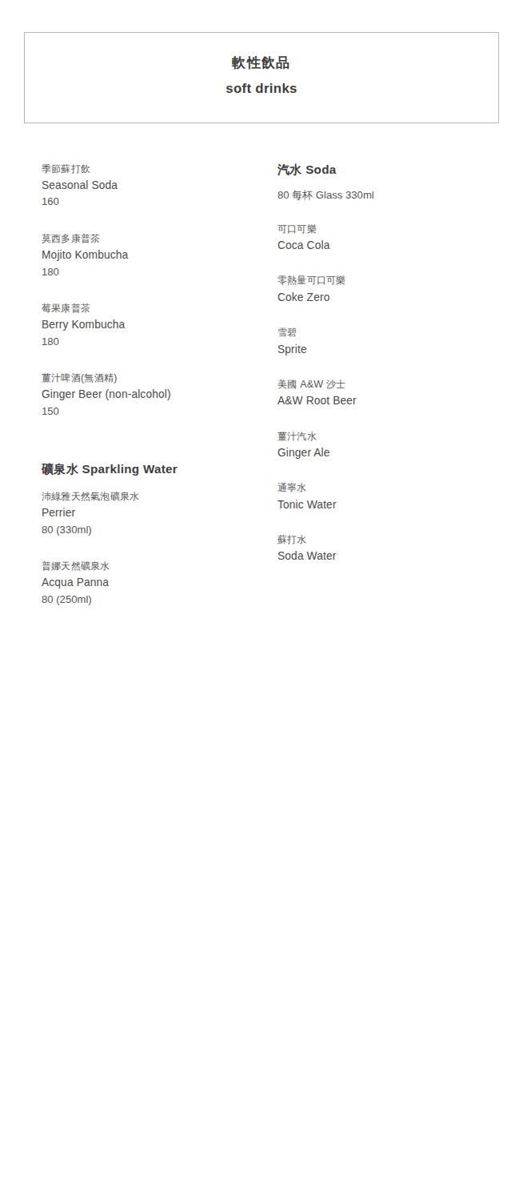軟性飲品soft drinks
季節蘇打飲
Seasonal Soda
160
莫西多康普茶
Mojito Kombucha
180
莓果康普茶
Berry Kombucha
180
薑汁啤酒(無酒精)
Ginger Beer (non-alcohol)
150
礦泉水 Sparkling Water
沛綠雅天然氣泡礦泉水
Perrier
80 (330ml)
普娜天然礦泉水
Acqua Panna
80 (250ml)
汽水 Soda
80 每杯 Glass 330ml
可口可樂
Coca Cola
零熱量可口可樂
Coke Zero
雪碧
Sprite
美國 A&W 沙士
A&W Root Beer
薑汁汽水
Ginger Ale
通寧水
Tonic Water
蘇打水
Soda Water